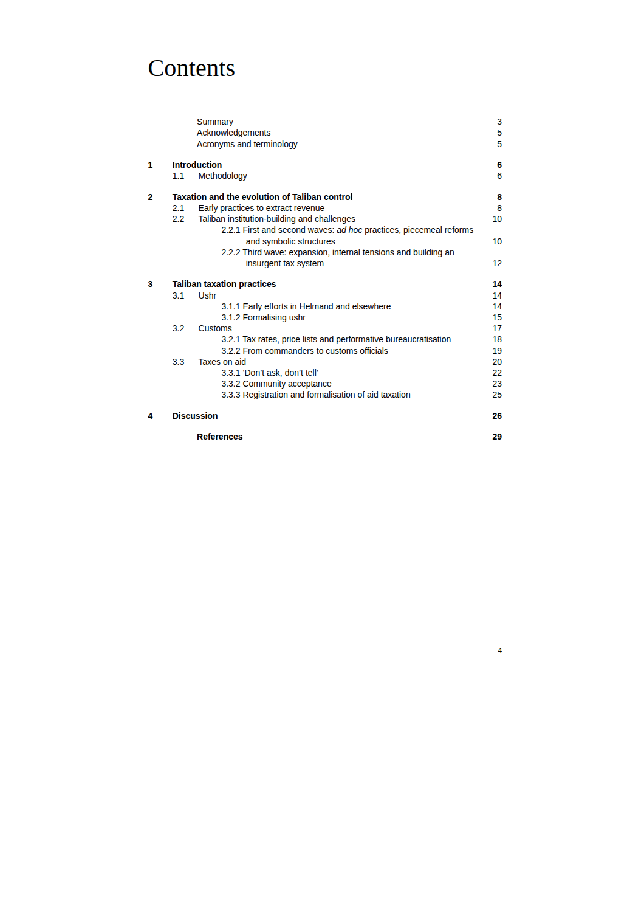Contents
| | Summary | 3 |
| | Acknowledgements | 5 |
| | Acronyms and terminology | 5 |
| 1 | Introduction | 6 |
| | 1.1 Methodology | 6 |
| 2 | Taxation and the evolution of Taliban control | 8 |
| | 2.1 Early practices to extract revenue | 8 |
| | 2.2 Taliban institution-building and challenges | 10 |
| | 2.2.1 First and second waves: ad hoc practices, piecemeal reforms | |
| | and symbolic structures | 10 |
| | 2.2.2 Third wave: expansion, internal tensions and building an | |
| | insurgent tax system | 12 |
| 3 | Taliban taxation practices | 14 |
| | 3.1 Ushr | 14 |
| | 3.1.1 Early efforts in Helmand and elsewhere | 14 |
| | 3.1.2 Formalising ushr | 15 |
| | 3.2 Customs | 17 |
| | 3.2.1 Tax rates, price lists and performative bureaucratisation | 18 |
| | 3.2.2 From commanders to customs officials | 19 |
| | 3.3 Taxes on aid | 20 |
| | 3.3.1 ‘Don’t ask, don’t tell’ | 22 |
| | 3.3.2 Community acceptance | 23 |
| | 3.3.3 Registration and formalisation of aid taxation | 25 |
| 4 | Discussion | 26 |
| | References | 29 |
4